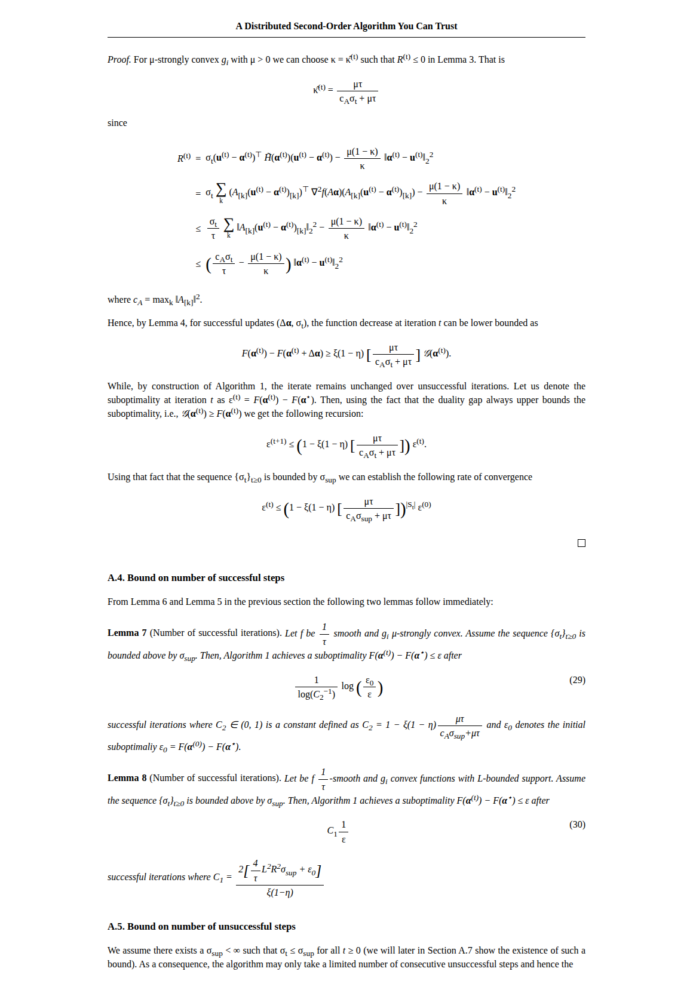A Distributed Second-Order Algorithm You Can Trust
Proof. For μ-strongly convex gi with μ > 0 we can choose κ = κ̂(t) such that R(t) ≤ 0 in Lemma 3. That is
κ̂(t) = μτ cAσt + μτ
since
| R (t) | = | σ t ( u (t) − α (t) ) ⊤ H̃ ( α (t) )( u (t) − α (t) ) − μ(1 − κ) κ ‖ α (t) − u (t) ‖ 2 2 |
| | = | σ t ∑ k ( A [k] ( u (t) − α (t) ) [k] ) ⊤ ∇ 2 f ( A α )( A [k] ( u (t) − α (t) ) [k] ) − μ(1 − κ) κ ‖ α (t) − u (t) ‖ 2 2 |
| | ≤ | σ t τ ∑ k ‖ A [k] ( u (t) − α (t) ) [k] ‖ 2 2 − μ(1 − κ) κ ‖ α (t) − u (t) ‖ 2 2 |
| | ≤ | ( c A σ t τ − μ(1 − κ) κ ) ‖ α (t) − u (t) ‖ 2 2 |
where cA = maxk ‖A[k]‖2.
Hence, by Lemma 4, for successful updates (Δα, σt), the function decrease at iteration t can be lower bounded as
F(α(t)) − F(α(t) + Δα) ≥ ξ(1 − η) [μτ cAσt + μτ] 𝒢(α(t)).
While, by construction of Algorithm 1, the iterate remains unchanged over unsuccessful iterations. Let us denote the suboptimality at iteration t as ε(t) = F(α(t)) − F(α⋆). Then, using the fact that the duality gap always upper bounds the suboptimality, i.e., 𝒢(α(t)) ≥ F(α(t)) we get the following recursion:
ε(t+1) ≤ (1 − ξ(1 − η) [μτ cAσt + μτ]) ε(t).
Using that fact that the sequence {σt}t≥0 is bounded by σsup we can establish the following rate of convergence
ε(t) ≤ (1 − ξ(1 − η) [μτ cAσsup + μτ])|St| ε(0)
A.4. Bound on number of successful steps
From Lemma 6 and Lemma 5 in the previous section the following two lemmas follow immediately:
Lemma 7 (Number of successful iterations). Let f be 1 τ smooth and gi μ-strongly convex. Assume the sequence {σt}t≥0 is bounded above by σsup. Then, Algorithm 1 achieves a suboptimality F(α(t)) − F(α⋆) ≤ ε after
(29) 1 log(C2−1) log (ε0 ε)
successful iterations where C2 ∈ (0, 1) is a constant defined as C2 = 1 − ξ(1 − η)μτ cAσsup+μτ and ε0 denotes the initial suboptimaliy ε0 = F(α(0)) − F(α⋆).
Lemma 8 (Number of successful iterations). Let be f 1 τ-smooth and gi convex functions with L-bounded support. Assume the sequence {σt}t≥0 is bounded above by σsup. Then, Algorithm 1 achieves a suboptimality F(α(t)) − F(α⋆) ≤ ε after
(30) C11 ε
successful iterations where C1 = 2[4 τ L2R2σsup + ε0] ξ(1−η)
A.5. Bound on number of unsuccessful steps
We assume there exists a σsup < ∞ such that σt ≤ σsup for all t ≥ 0 (we will later in Section A.7 show the existence of such a bound). As a consequence, the algorithm may only take a limited number of consecutive unsuccessful steps and hence the